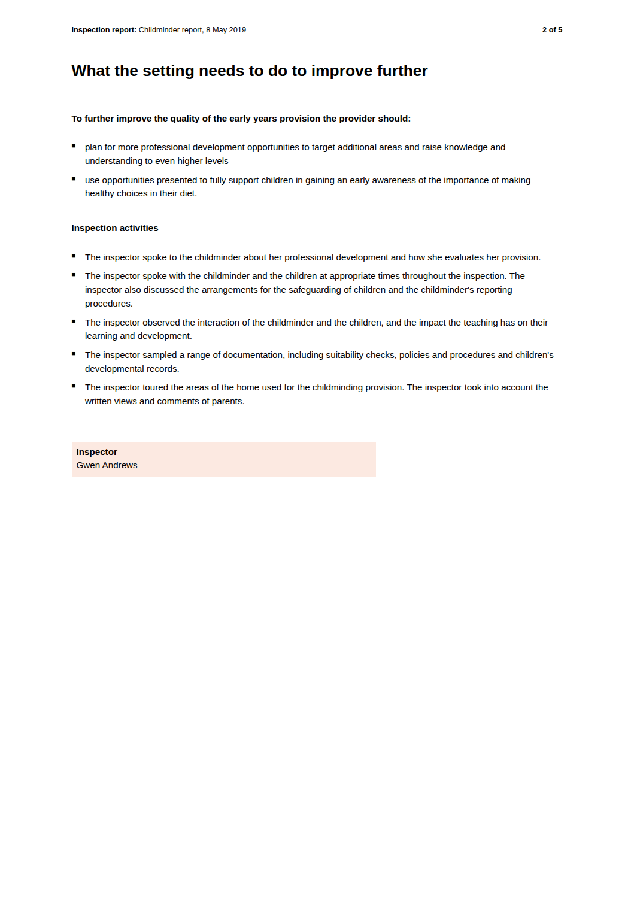Inspection report: Childminder report, 8 May 2019
2 of 5
What the setting needs to do to improve further
To further improve the quality of the early years provision the provider should:
plan for more professional development opportunities to target additional areas and raise knowledge and understanding to even higher levels
use opportunities presented to fully support children in gaining an early awareness of the importance of making healthy choices in their diet.
Inspection activities
The inspector spoke to the childminder about her professional development and how she evaluates her provision.
The inspector spoke with the childminder and the children at appropriate times throughout the inspection. The inspector also discussed the arrangements for the safeguarding of children and the childminder's reporting procedures.
The inspector observed the interaction of the childminder and the children, and the impact the teaching has on their learning and development.
The inspector sampled a range of documentation, including suitability checks, policies and procedures and children's developmental records.
The inspector toured the areas of the home used for the childminding provision. The inspector took into account the written views and comments of parents.
Inspector
Gwen Andrews